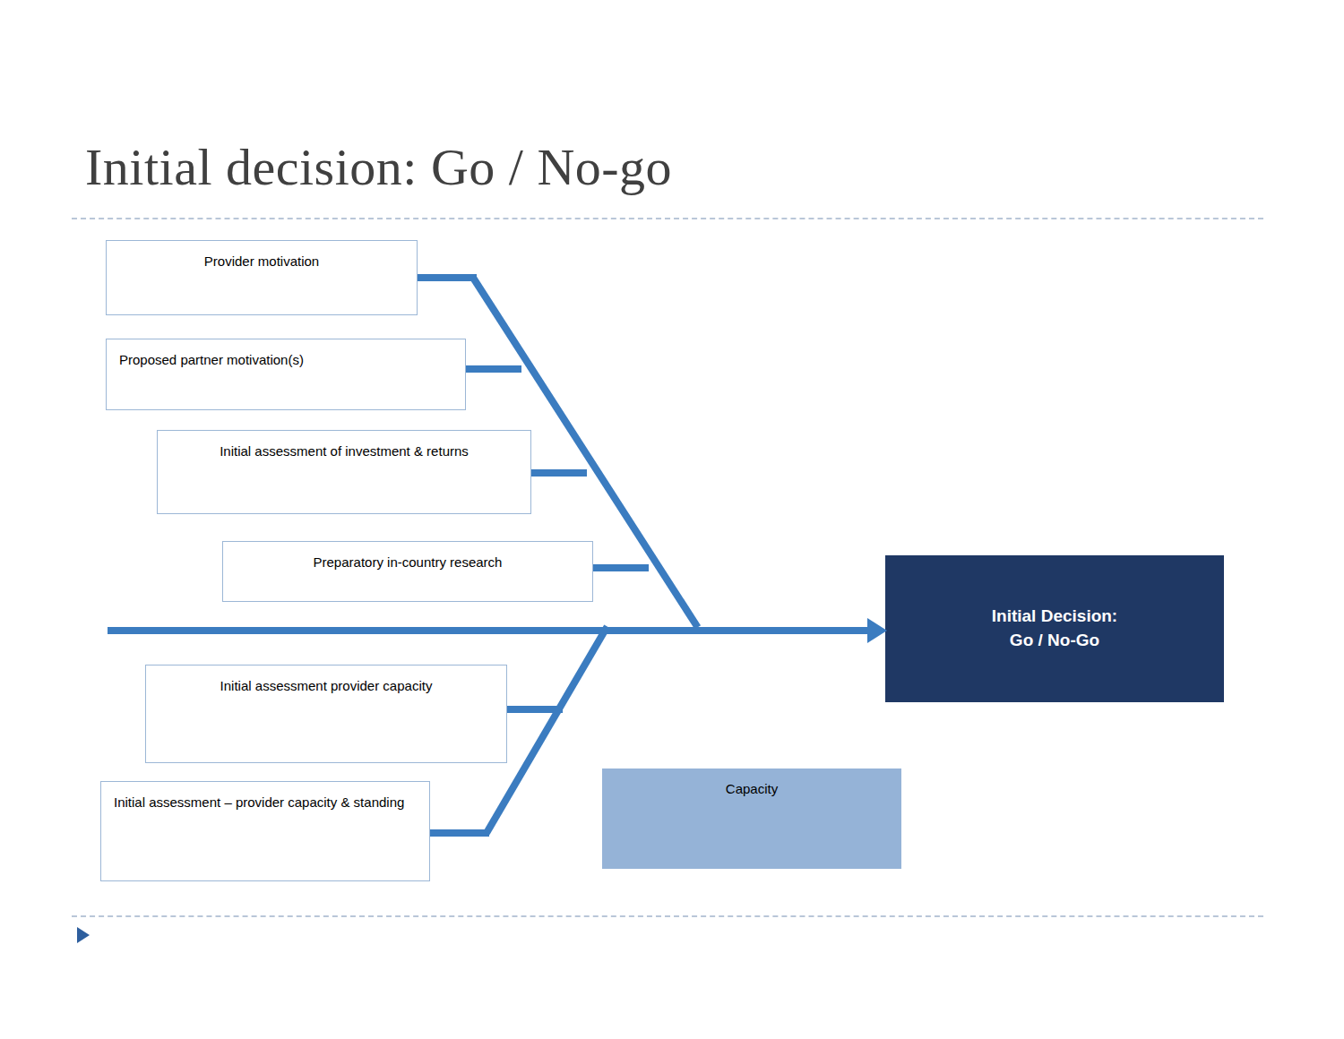Initial decision: Go / No-go
Provider motivation
Proposed partner motivation(s)
Initial assessment of investment & returns
Preparatory in-country research
Initial assessment provider capacity
Initial assessment – provider capacity & standing
Capacity
Initial Decision:
Go / No-Go